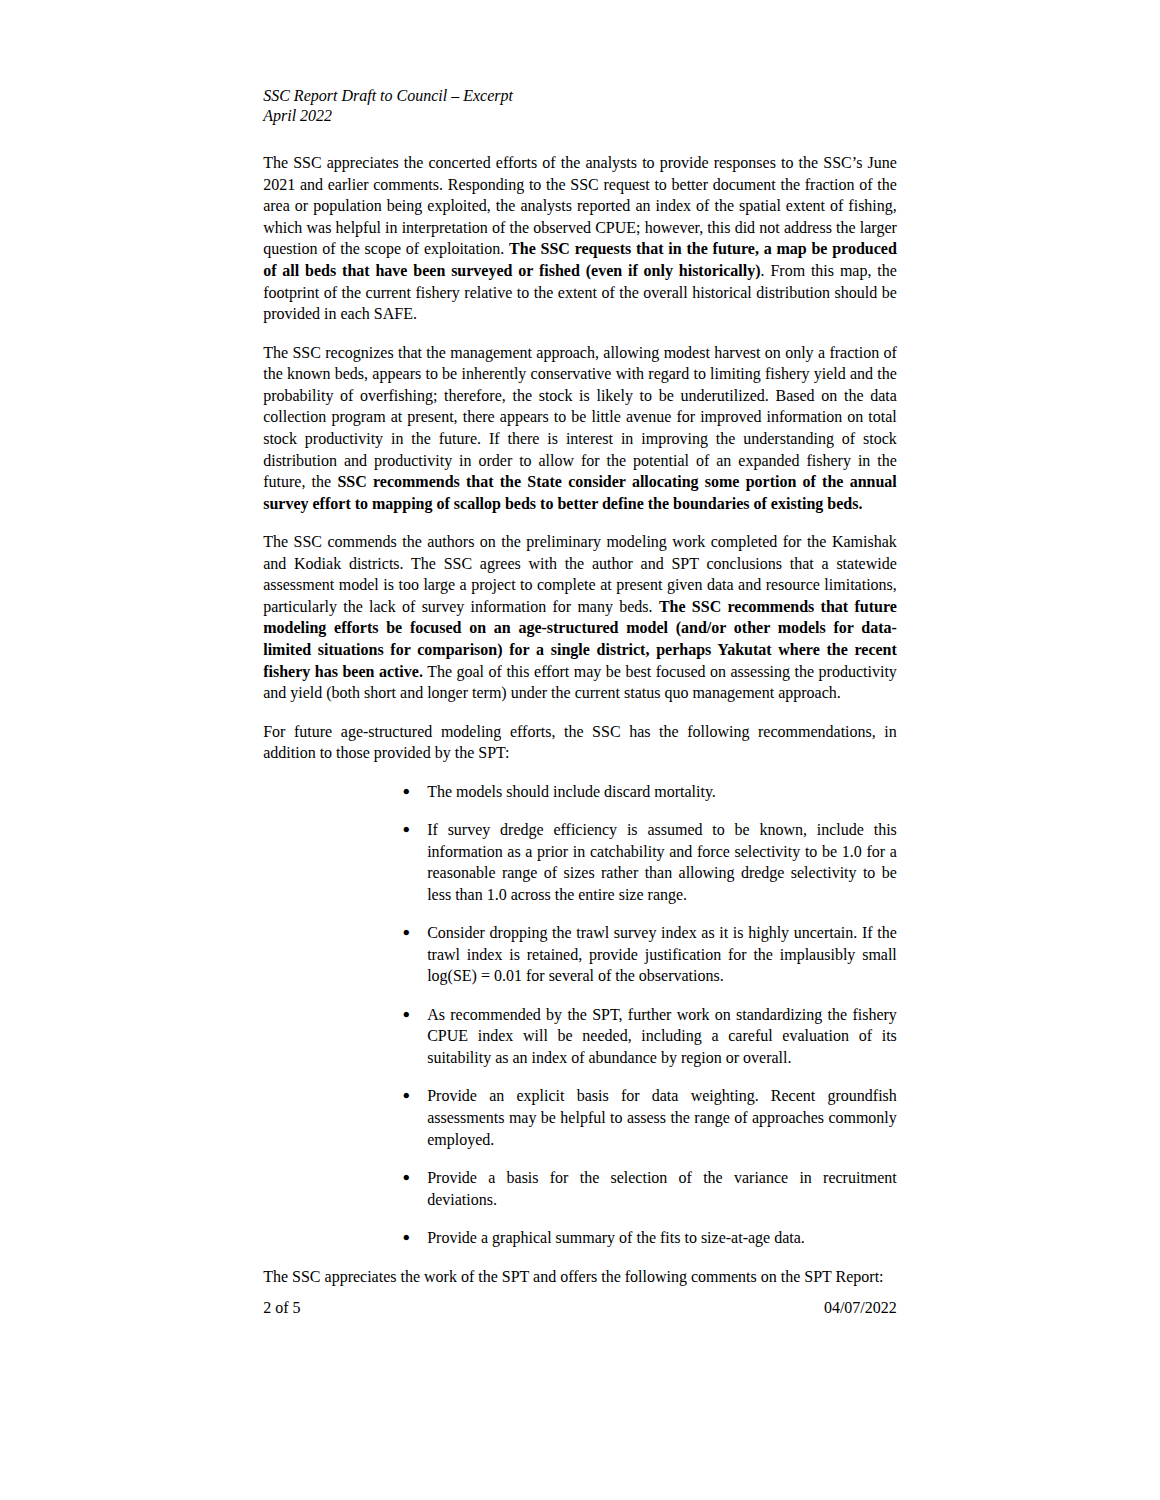SSC Report Draft to Council – Excerpt
April 2022
The SSC appreciates the concerted efforts of the analysts to provide responses to the SSC’s June 2021 and earlier comments. Responding to the SSC request to better document the fraction of the area or population being exploited, the analysts reported an index of the spatial extent of fishing, which was helpful in interpretation of the observed CPUE; however, this did not address the larger question of the scope of exploitation. The SSC requests that in the future, a map be produced of all beds that have been surveyed or fished (even if only historically). From this map, the footprint of the current fishery relative to the extent of the overall historical distribution should be provided in each SAFE.
The SSC recognizes that the management approach, allowing modest harvest on only a fraction of the known beds, appears to be inherently conservative with regard to limiting fishery yield and the probability of overfishing; therefore, the stock is likely to be underutilized. Based on the data collection program at present, there appears to be little avenue for improved information on total stock productivity in the future. If there is interest in improving the understanding of stock distribution and productivity in order to allow for the potential of an expanded fishery in the future, the SSC recommends that the State consider allocating some portion of the annual survey effort to mapping of scallop beds to better define the boundaries of existing beds.
The SSC commends the authors on the preliminary modeling work completed for the Kamishak and Kodiak districts. The SSC agrees with the author and SPT conclusions that a statewide assessment model is too large a project to complete at present given data and resource limitations, particularly the lack of survey information for many beds. The SSC recommends that future modeling efforts be focused on an age-structured model (and/or other models for data-limited situations for comparison) for a single district, perhaps Yakutat where the recent fishery has been active. The goal of this effort may be best focused on assessing the productivity and yield (both short and longer term) under the current status quo management approach.
For future age-structured modeling efforts, the SSC has the following recommendations, in addition to those provided by the SPT:
The models should include discard mortality.
If survey dredge efficiency is assumed to be known, include this information as a prior in catchability and force selectivity to be 1.0 for a reasonable range of sizes rather than allowing dredge selectivity to be less than 1.0 across the entire size range.
Consider dropping the trawl survey index as it is highly uncertain. If the trawl index is retained, provide justification for the implausibly small log(SE) = 0.01 for several of the observations.
As recommended by the SPT, further work on standardizing the fishery CPUE index will be needed, including a careful evaluation of its suitability as an index of abundance by region or overall.
Provide an explicit basis for data weighting. Recent groundfish assessments may be helpful to assess the range of approaches commonly employed.
Provide a basis for the selection of the variance in recruitment deviations.
Provide a graphical summary of the fits to size-at-age data.
The SSC appreciates the work of the SPT and offers the following comments on the SPT Report:
2 of 5 04/07/2022